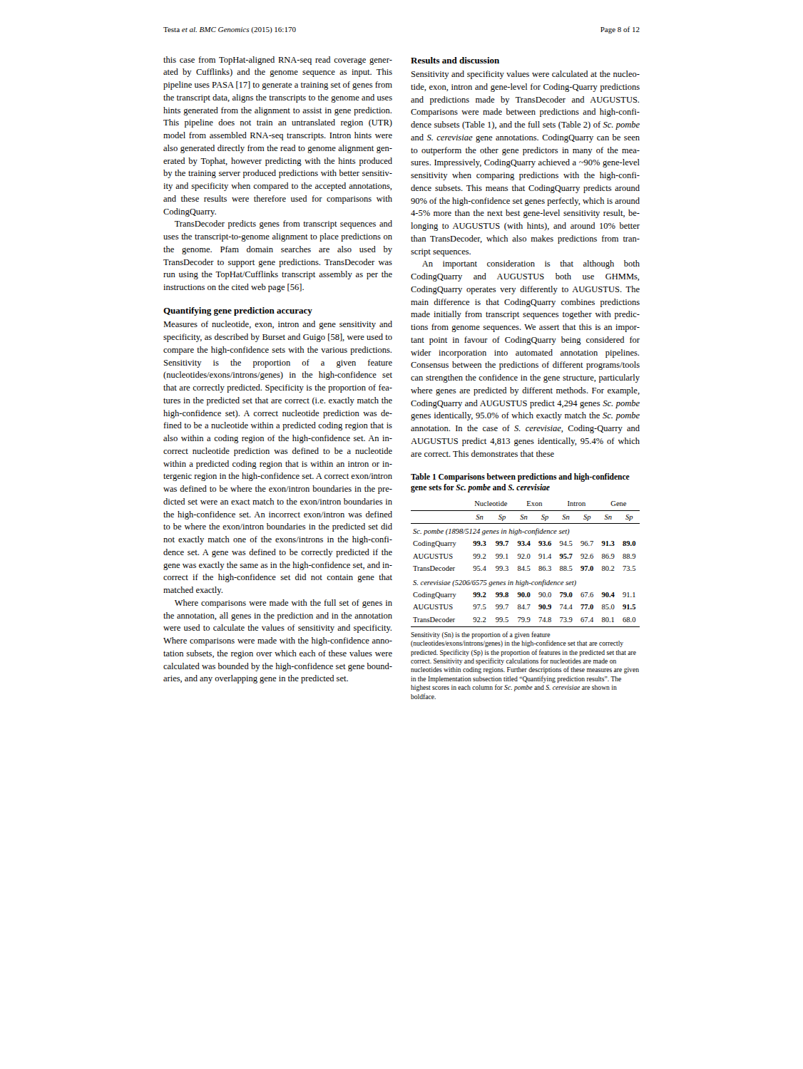Testa et al. BMC Genomics (2015) 16:170
Page 8 of 12
this case from TopHat-aligned RNA-seq read coverage generated by Cufflinks) and the genome sequence as input. This pipeline uses PASA [17] to generate a training set of genes from the transcript data, aligns the transcripts to the genome and uses hints generated from the alignment to assist in gene prediction. This pipeline does not train an untranslated region (UTR) model from assembled RNA-seq transcripts. Intron hints were also generated directly from the read to genome alignment generated by Tophat, however predicting with the hints produced by the training server produced predictions with better sensitivity and specificity when compared to the accepted annotations, and these results were therefore used for comparisons with CodingQuarry.
TransDecoder predicts genes from transcript sequences and uses the transcript-to-genome alignment to place predictions on the genome. Pfam domain searches are also used by TransDecoder to support gene predictions. TransDecoder was run using the TopHat/Cufflinks transcript assembly as per the instructions on the cited web page [56].
Quantifying gene prediction accuracy
Measures of nucleotide, exon, intron and gene sensitivity and specificity, as described by Burset and Guigo [58], were used to compare the high-confidence sets with the various predictions. Sensitivity is the proportion of a given feature (nucleotides/exons/introns/genes) in the high-confidence set that are correctly predicted. Specificity is the proportion of features in the predicted set that are correct (i.e. exactly match the high-confidence set). A correct nucleotide prediction was defined to be a nucleotide within a predicted coding region that is also within a coding region of the high-confidence set. An incorrect nucleotide prediction was defined to be a nucleotide within a predicted coding region that is within an intron or intergenic region in the high-confidence set. A correct exon/intron was defined to be where the exon/intron boundaries in the predicted set were an exact match to the exon/intron boundaries in the high-confidence set. An incorrect exon/intron was defined to be where the exon/intron boundaries in the predicted set did not exactly match one of the exons/introns in the high-confidence set. A gene was defined to be correctly predicted if the gene was exactly the same as in the high-confidence set, and incorrect if the high-confidence set did not contain gene that matched exactly.
Where comparisons were made with the full set of genes in the annotation, all genes in the prediction and in the annotation were used to calculate the values of sensitivity and specificity. Where comparisons were made with the high-confidence annotation subsets, the region over which each of these values were calculated was bounded by the high-confidence set gene boundaries, and any overlapping gene in the predicted set.
Results and discussion
Sensitivity and specificity values were calculated at the nucleotide, exon, intron and gene-level for Coding-Quarry predictions and predictions made by TransDecoder and AUGUSTUS. Comparisons were made between predictions and high-confidence subsets (Table 1), and the full sets (Table 2) of Sc. pombe and S. cerevisiae gene annotations. CodingQuarry can be seen to outperform the other gene predictors in many of the measures. Impressively, CodingQuarry achieved a ~90% gene-level sensitivity when comparing predictions with the high-confidence subsets. This means that CodingQuarry predicts around 90% of the high-confidence set genes perfectly, which is around 4-5% more than the next best gene-level sensitivity result, belonging to AUGUSTUS (with hints), and around 10% better than TransDecoder, which also makes predictions from transcript sequences.
An important consideration is that although both CodingQuarry and AUGUSTUS both use GHMMs, CodingQuarry operates very differently to AUGUSTUS. The main difference is that CodingQuarry combines predictions made initially from transcript sequences together with predictions from genome sequences. We assert that this is an important point in favour of CodingQuarry being considered for wider incorporation into automated annotation pipelines. Consensus between the predictions of different programs/tools can strengthen the confidence in the gene structure, particularly where genes are predicted by different methods. For example, CodingQuarry and AUGUSTUS predict 4,294 genes Sc. pombe genes identically, 95.0% of which exactly match the Sc. pombe annotation. In the case of S. cerevisiae, Coding-Quarry and AUGUSTUS predict 4,813 genes identically, 95.4% of which are correct. This demonstrates that these
Table 1 Comparisons between predictions and high-confidence gene sets for Sc. pombe and S. cerevisiae
| | Nucleotide | Exon | Intron | Gene |
| --- | --- | --- | --- | --- |
| | Sn | Sp | Sn | Sp | Sn | Sp | Sn | Sp |
| Sc. pombe (1898/5124 genes in high-confidence set) |
| CodingQuarry | 99.3 | 99.7 | 93.4 | 93.6 | 94.5 | 96.7 | 91.3 | 89.0 |
| AUGUSTUS | 99.2 | 99.1 | 92.0 | 91.4 | 95.7 | 92.6 | 86.9 | 88.9 |
| TransDecoder | 95.4 | 99.3 | 84.5 | 86.3 | 88.5 | 97.0 | 80.2 | 73.5 |
| S. cerevisiae (5206/6575 genes in high-confidence set) |
| CodingQuarry | 99.2 | 99.8 | 90.0 | 90.0 | 79.0 | 67.6 | 90.4 | 91.1 |
| AUGUSTUS | 97.5 | 99.7 | 84.7 | 90.9 | 74.4 | 77.0 | 85.0 | 91.5 |
| TransDecoder | 92.2 | 99.5 | 79.9 | 74.8 | 73.9 | 67.4 | 80.1 | 68.0 |
Sensitivity (Sn) is the proportion of a given feature (nucleotides/exons/introns/genes) in the high-confidence set that are correctly predicted. Specificity (Sp) is the proportion of features in the predicted set that are correct. Sensitivity and specificity calculations for nucleotides are made on nucleotides within coding regions. Further descriptions of these measures are given in the Implementation subsection titled “Quantifying prediction results”. The highest scores in each column for Sc. pombe and S. cerevisiae are shown in boldface.